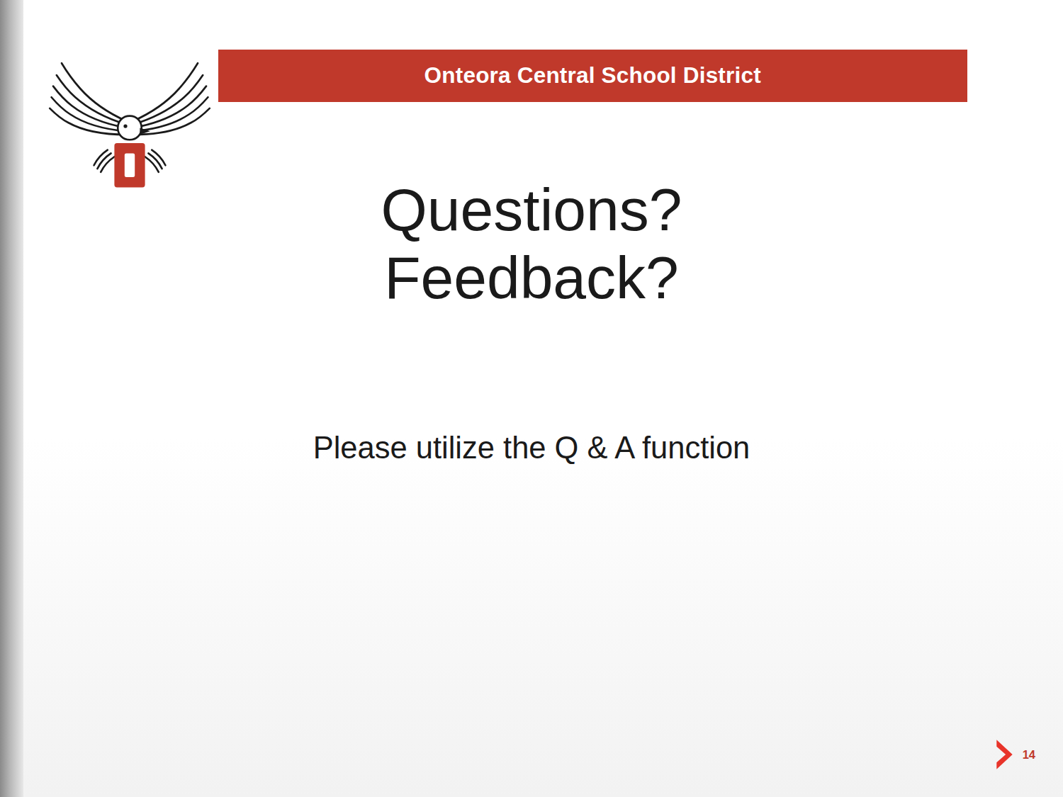Onteora Central School District
Questions? Feedback?
Please utilize the Q & A function
14